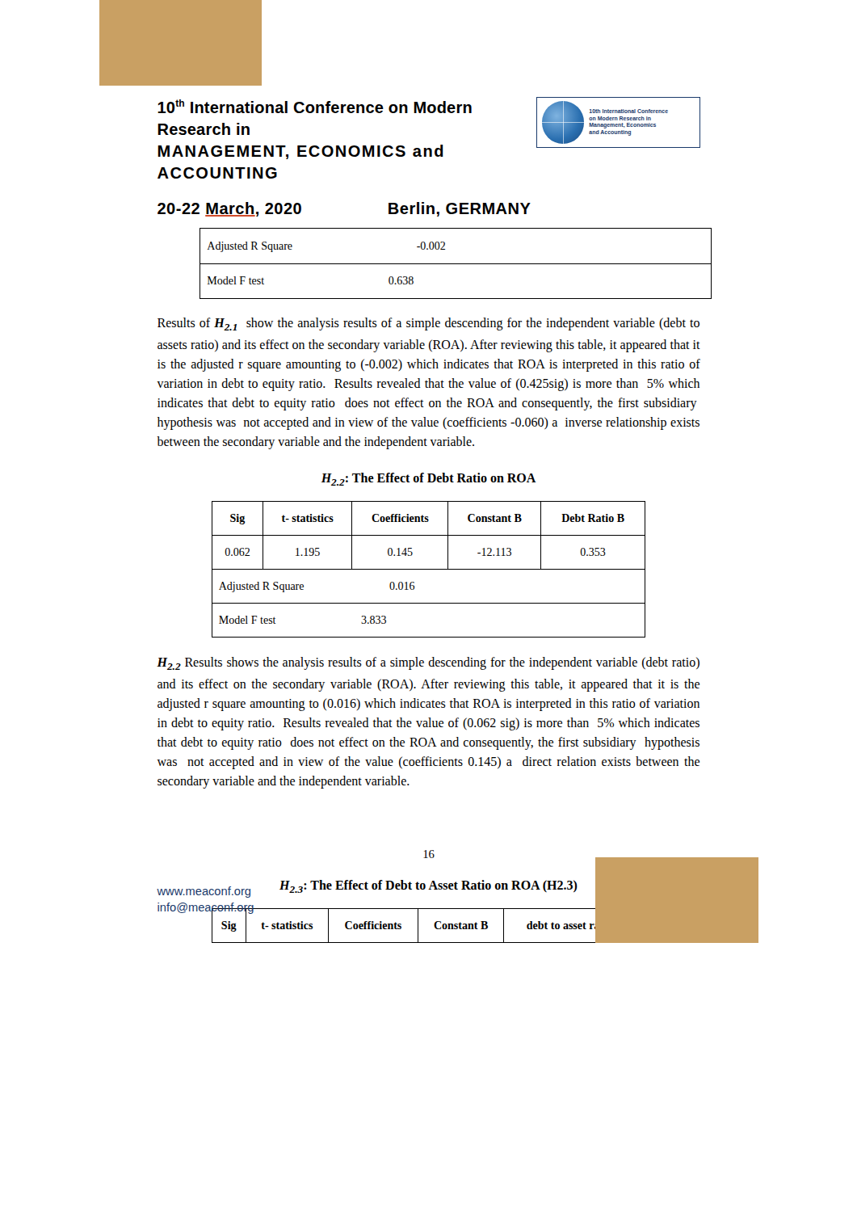10th International Conference on Modern Research in
MANAGEMENT, ECONOMICS and ACCOUNTING
20-22 March, 2020 Berlin, GERMANY
10th International Conference
on Modern Research in
Management, Economics
and Accounting
| Adjusted R Square -0.002 |
| Model F test 0.638 |
Results of H2.1 show the analysis results of a simple descending for the independent variable (debt to assets ratio) and its effect on the secondary variable (ROA). After reviewing this table, it appeared that it is the adjusted r square amounting to (-0.002) which indicates that ROA is interpreted in this ratio of variation in debt to equity ratio. Results revealed that the value of (0.425sig) is more than 5% which indicates that debt to equity ratio does not effect on the ROA and consequently, the first subsidiary hypothesis was not accepted and in view of the value (coefficients -0.060) a inverse relationship exists between the secondary variable and the independent variable.
H2.2: The Effect of Debt Ratio on ROA
| Sig | t- statistics | Coefficients | Constant B | Debt Ratio B |
| --- | --- | --- | --- | --- |
| 0.062 | 1.195 | 0.145 | -12.113 | 0.353 |
| Adjusted R Square 0.016 |
| Model F test 3.833 |
H2.2 Results shows the analysis results of a simple descending for the independent variable (debt ratio) and its effect on the secondary variable (ROA). After reviewing this table, it appeared that it is the adjusted r square amounting to (0.016) which indicates that ROA is interpreted in this ratio of variation in debt to equity ratio. Results revealed that the value of (0.062 sig) is more than 5% which indicates that debt to equity ratio does not effect on the ROA and consequently, the first subsidiary hypothesis was not accepted and in view of the value (coefficients 0.145) a direct relation exists between the secondary variable and the independent variable.
H2.3: The Effect of Debt to Asset Ratio on ROA (H2.3)
| Sig | t- statistics | Coefficients | Constant B | debt to asset ratio B |
| --- | --- | --- | --- | --- |
16
www.meaconf.org
info@meaconf.org